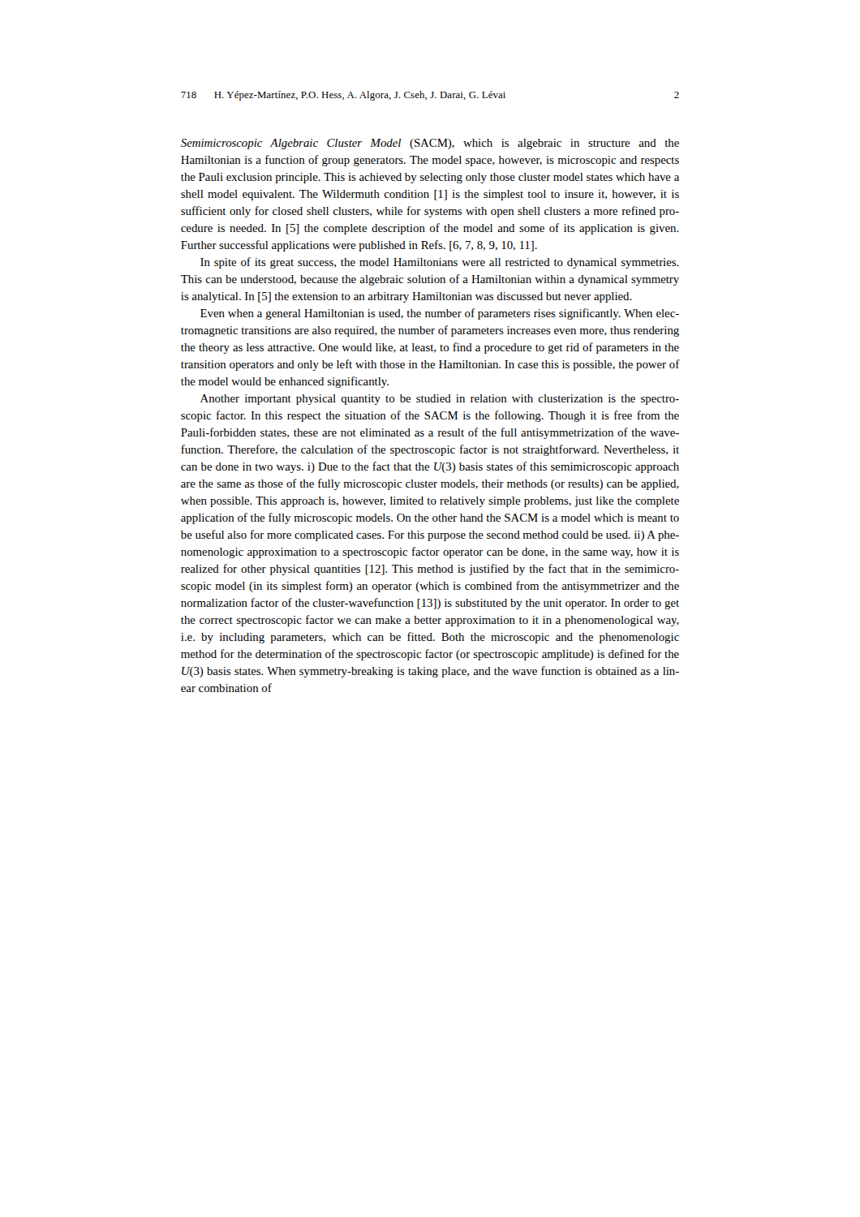718 H. Yépez-Martínez, P.O. Hess, A. Algora, J. Cseh, J. Darai, G. Lévai 2
Semimicroscopic Algebraic Cluster Model (SACM), which is algebraic in structure and the Hamiltonian is a function of group generators. The model space, however, is microscopic and respects the Pauli exclusion principle. This is achieved by selecting only those cluster model states which have a shell model equivalent. The Wildermuth condition [1] is the simplest tool to insure it, however, it is sufficient only for closed shell clusters, while for systems with open shell clusters a more refined procedure is needed. In [5] the complete description of the model and some of its application is given. Further successful applications were published in Refs. [6, 7, 8, 9, 10, 11].
In spite of its great success, the model Hamiltonians were all restricted to dynamical symmetries. This can be understood, because the algebraic solution of a Hamiltonian within a dynamical symmetry is analytical. In [5] the extension to an arbitrary Hamiltonian was discussed but never applied.
Even when a general Hamiltonian is used, the number of parameters rises significantly. When electromagnetic transitions are also required, the number of parameters increases even more, thus rendering the theory as less attractive. One would like, at least, to find a procedure to get rid of parameters in the transition operators and only be left with those in the Hamiltonian. In case this is possible, the power of the model would be enhanced significantly.
Another important physical quantity to be studied in relation with clusterization is the spectroscopic factor. In this respect the situation of the SACM is the following. Though it is free from the Pauli-forbidden states, these are not eliminated as a result of the full antisymmetrization of the wavefunction. Therefore, the calculation of the spectroscopic factor is not straightforward. Nevertheless, it can be done in two ways. i) Due to the fact that the U(3) basis states of this semimicroscopic approach are the same as those of the fully microscopic cluster models, their methods (or results) can be applied, when possible. This approach is, however, limited to relatively simple problems, just like the complete application of the fully microscopic models. On the other hand the SACM is a model which is meant to be useful also for more complicated cases. For this purpose the second method could be used. ii) A phenomenologic approximation to a spectroscopic factor operator can be done, in the same way, how it is realized for other physical quantities [12]. This method is justified by the fact that in the semimicroscopic model (in its simplest form) an operator (which is combined from the antisymmetrizer and the normalization factor of the cluster-wavefunction [13]) is substituted by the unit operator. In order to get the correct spectroscopic factor we can make a better approximation to it in a phenomenological way, i.e. by including parameters, which can be fitted. Both the microscopic and the phenomenologic method for the determination of the spectroscopic factor (or spectroscopic amplitude) is defined for the U(3) basis states. When symmetry-breaking is taking place, and the wave function is obtained as a linear combination of